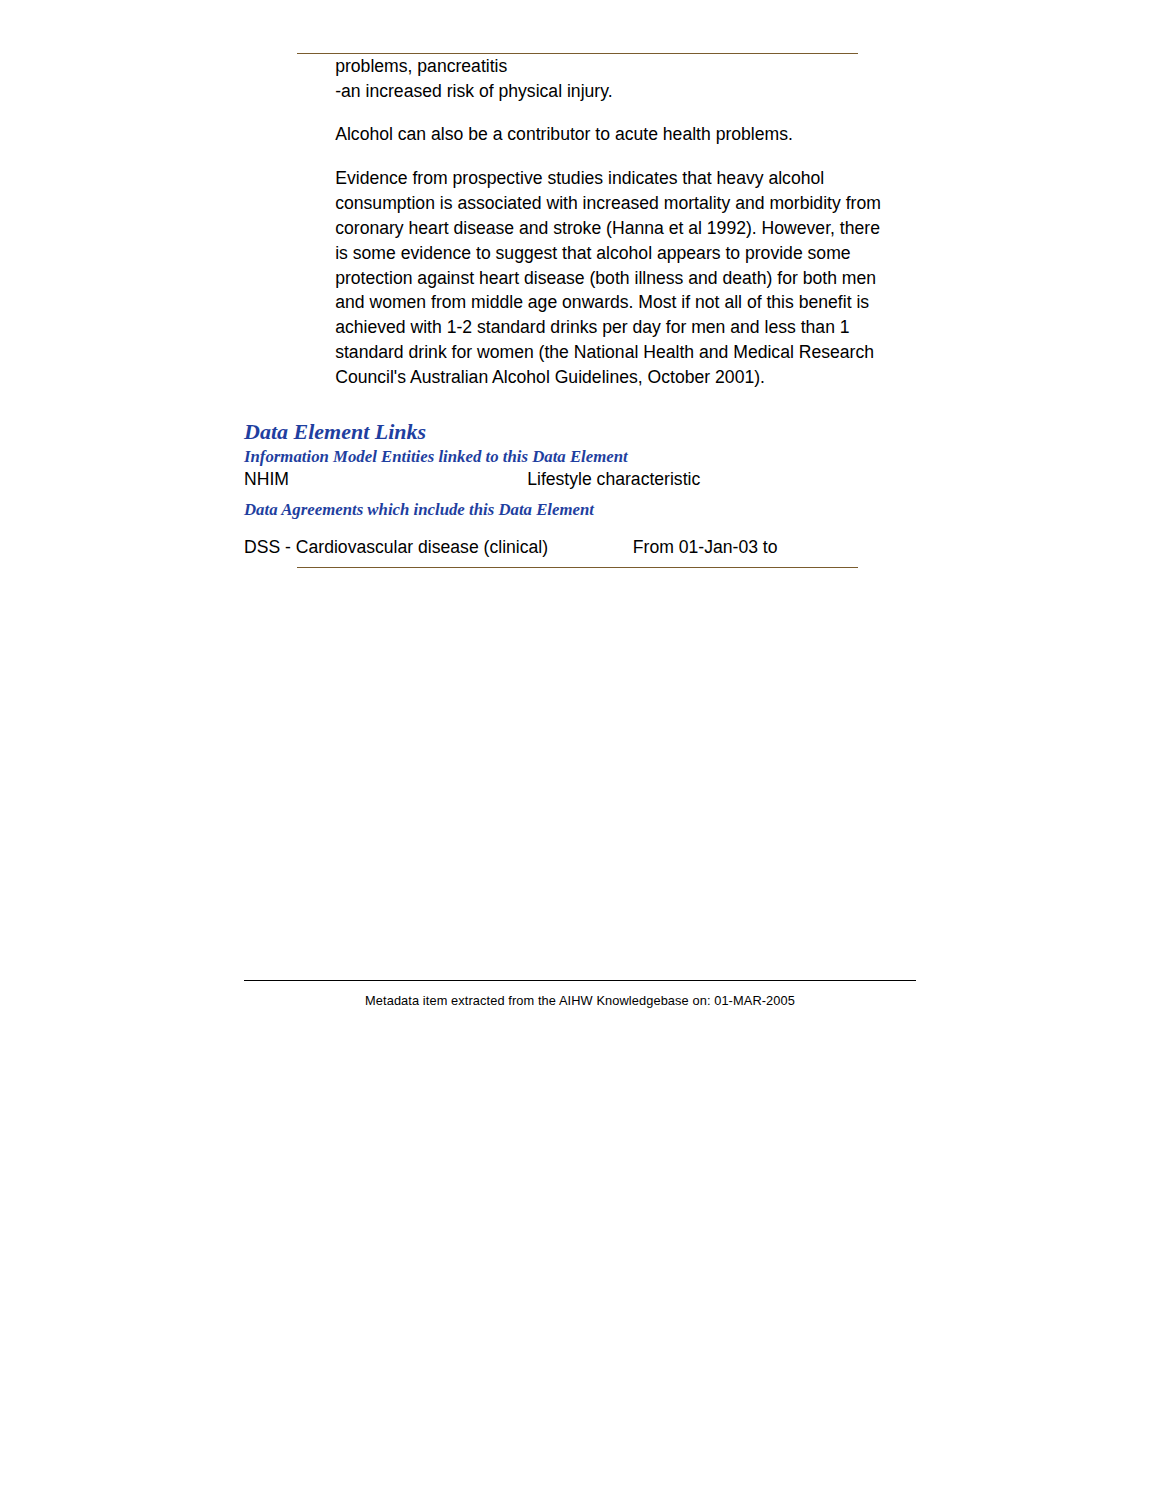problems, pancreatitis
-an increased risk of physical injury.
Alcohol can also be a contributor to acute health problems.
Evidence from prospective studies indicates that heavy alcohol consumption is associated with increased mortality and morbidity from coronary heart disease and stroke (Hanna et al 1992). However, there is some evidence to suggest that alcohol appears to provide some protection against heart disease (both illness and death) for both men and women from middle age onwards. Most if not all of this benefit is achieved with 1-2 standard drinks per day for men and less than 1 standard drink for women (the National Health and Medical Research Council's Australian Alcohol Guidelines, October 2001).
Data Element Links
Information Model Entities linked to this Data Element
NHIM
Lifestyle characteristic
Data Agreements which include this Data Element
DSS - Cardiovascular disease (clinical)
From 01-Jan-03 to
Metadata item extracted from the AIHW Knowledgebase on: 01-MAR-2005